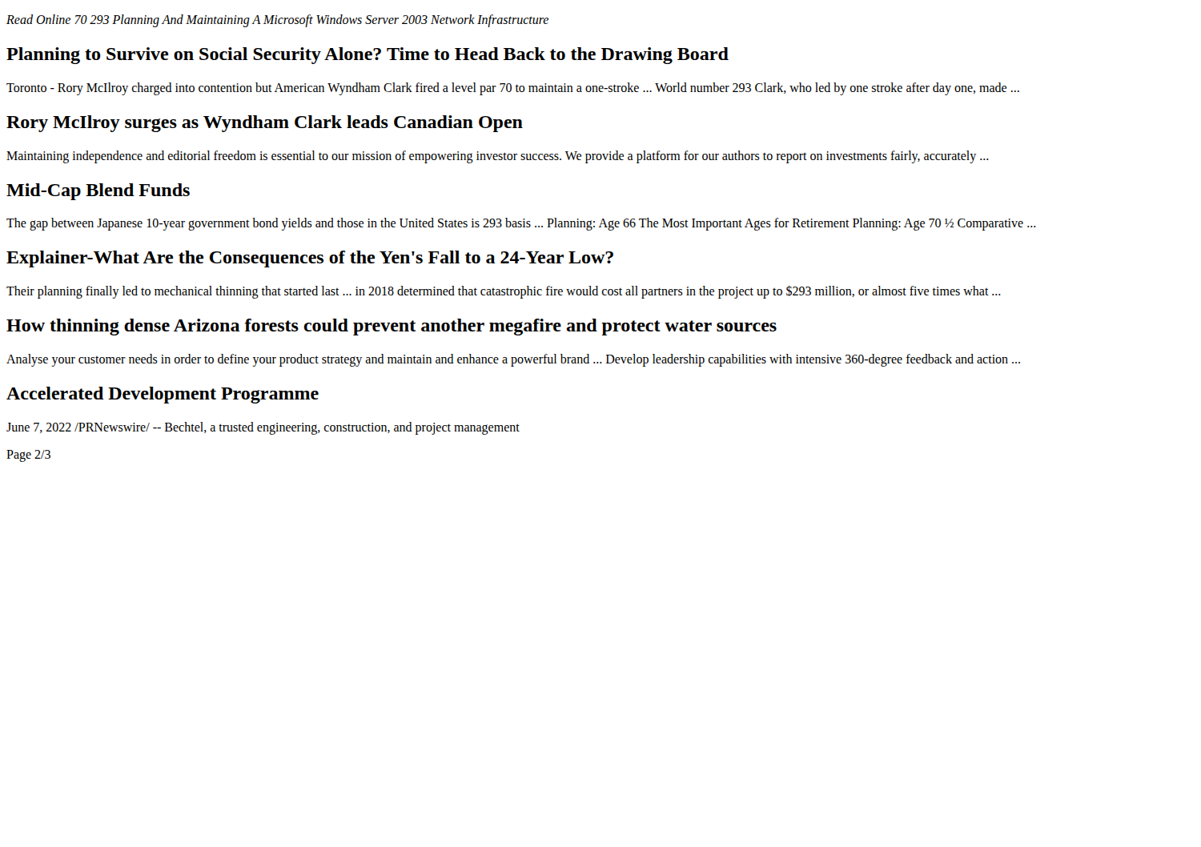Read Online 70 293 Planning And Maintaining A Microsoft Windows Server 2003 Network Infrastructure
Planning to Survive on Social Security Alone? Time to Head Back to the Drawing Board
Toronto - Rory McIlroy charged into contention but American Wyndham Clark fired a level par 70 to maintain a one-stroke ... World number 293 Clark, who led by one stroke after day one, made ...
Rory McIlroy surges as Wyndham Clark leads Canadian Open
Maintaining independence and editorial freedom is essential to our mission of empowering investor success. We provide a platform for our authors to report on investments fairly, accurately ...
Mid-Cap Blend Funds
The gap between Japanese 10-year government bond yields and those in the United States is 293 basis ... Planning: Age 66 The Most Important Ages for Retirement Planning: Age 70 ½ Comparative ...
Explainer-What Are the Consequences of the Yen's Fall to a 24-Year Low?
Their planning finally led to mechanical thinning that started last ... in 2018 determined that catastrophic fire would cost all partners in the project up to $293 million, or almost five times what ...
How thinning dense Arizona forests could prevent another megafire and protect water sources
Analyse your customer needs in order to define your product strategy and maintain and enhance a powerful brand ... Develop leadership capabilities with intensive 360-degree feedback and action ...
Accelerated Development Programme
June 7, 2022 /PRNewswire/ -- Bechtel, a trusted engineering, construction, and project management
Page 2/3